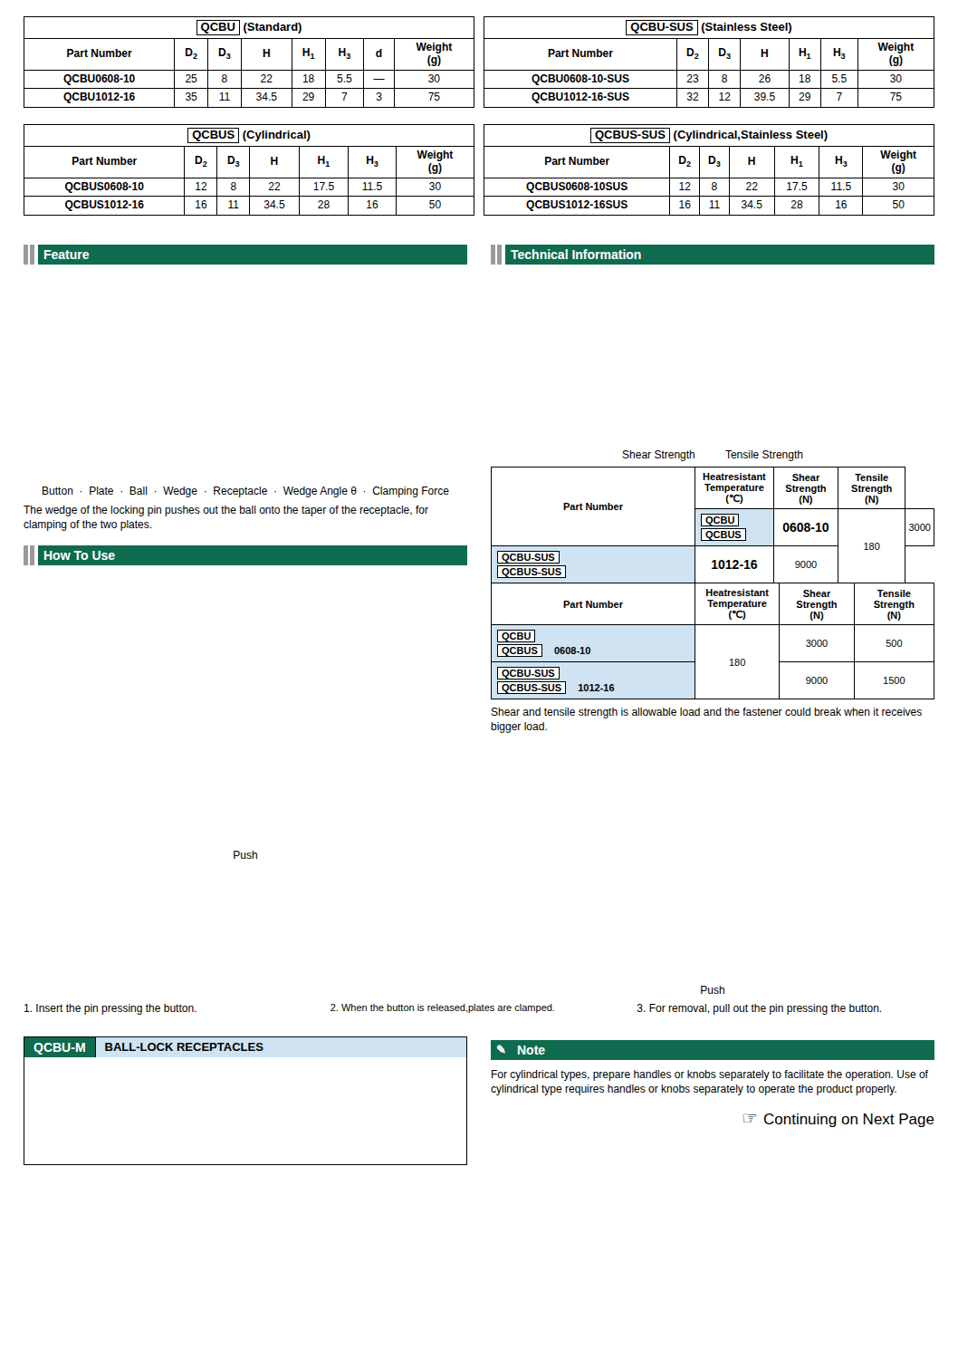| QCBU (Standard) |
| Part Number | D 2 | D 3 | H | H 1 | H 3 | d | Weight (g) |
| QCBU0608-10 | 25 | 8 | 22 | 18 | 5.5 | — | 30 |
| QCBU1012-16 | 35 | 11 | 34.5 | 29 | 7 | 3 | 75 |
| QCBU-SUS (Stainless Steel) |
| Part Number | D 2 | D 3 | H | H 1 | H 3 | Weight (g) |
| QCBU0608-10-SUS | 23 | 8 | 26 | 18 | 5.5 | 30 |
| QCBU1012-16-SUS | 32 | 12 | 39.5 | 29 | 7 | 75 |
| QCBUS (Cylindrical) |
| Part Number | D 2 | D 3 | H | H 1 | H 3 | Weight (g) |
| QCBUS0608-10 | 12 | 8 | 22 | 17.5 | 11.5 | 30 |
| QCBUS1012-16 | 16 | 11 | 34.5 | 28 | 16 | 50 |
| QCBUS-SUS (Cylindrical,Stainless Steel) |
| Part Number | D 2 | D 3 | H | H 1 | H 3 | Weight (g) |
| QCBUS0608-10SUS | 12 | 8 | 22 | 17.5 | 11.5 | 30 |
| QCBUS1012-16SUS | 16 | 11 | 34.5 | 28 | 16 | 50 |
Feature
Button · Plate · Ball · Wedge · Receptacle · Wedge Angle θ · Clamping Force
The wedge of the locking pin pushes out the ball onto the taper of the receptacle, for clamping of the two plates.
How To Use
Push
Technical Information
Shear Strength Tensile Strength
| Part Number | Heatresistant Temperature (℃) | Shear Strength (N) | Tensile Strength (N) |
| --- | --- | --- | --- |
| QCBU QCBUS | 0608-10 | 180 | 3000 |
| QCBU-SUS QCBUS-SUS | 1012-16 | 9000 |
| Part Number | Heatresistant Temperature (℃) | Shear Strength (N) | Tensile Strength (N) |
| --- | --- | --- | --- |
| QCBU QCBUS 0608-10 | 180 | 3000 | 500 |
| QCBU-SUS QCBUS-SUS 1012-16 | 9000 | 1500 |
Shear and tensile strength is allowable load and the fastener could break when it receives bigger load.
Push
1. Insert the pin pressing the button.
2. When the button is released,plates are clamped.
3. For removal, pull out the pin pressing the button.
QCBU-M
BALL-LOCK RECEPTACLES
✎
Note
For cylindrical types, prepare handles or knobs separately to facilitate the operation. Use of cylindrical type requires handles or knobs separately to operate the product properly.
☞Continuing on Next Page